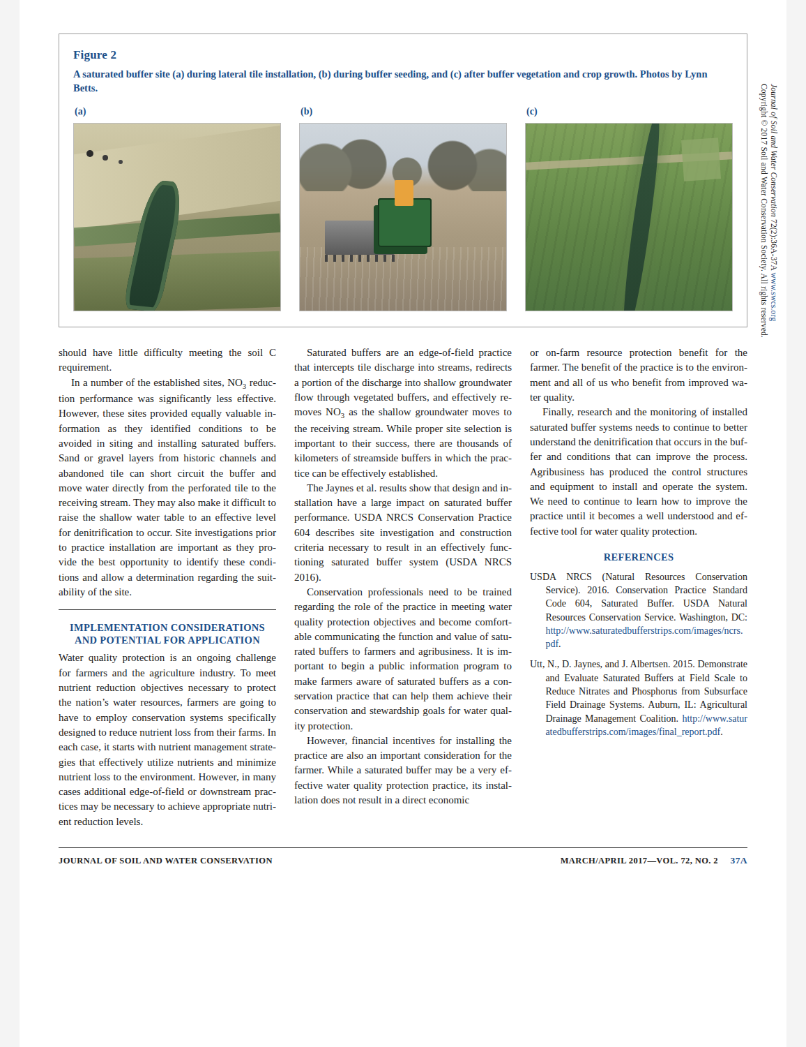Figure 2
A saturated buffer site (a) during lateral tile installation, (b) during buffer seeding, and (c) after buffer vegetation and crop growth. Photos by Lynn Betts.
(a)
(b)
(c)
should have little difficulty meeting the soil C requirement.
In a number of the established sites, NO3 reduction performance was significantly less effective. However, these sites provided equally valuable information as they identified conditions to be avoided in siting and installing saturated buffers. Sand or gravel layers from historic channels and abandoned tile can short circuit the buffer and move water directly from the perforated tile to the receiving stream. They may also make it difficult to raise the shallow water table to an effective level for denitrification to occur. Site investigations prior to practice installation are important as they provide the best opportunity to identify these conditions and allow a determination regarding the suitability of the site.
Implementation Considerations
and Potential for Application
Water quality protection is an ongoing challenge for farmers and the agriculture industry. To meet nutrient reduction objectives necessary to protect the nation’s water resources, farmers are going to have to employ conservation systems specifically designed to reduce nutrient loss from their farms. In each case, it starts with nutrient management strategies that effectively utilize nutrients and minimize nutrient loss to the environment. However, in many cases additional edge-of-field or downstream practices may be necessary to achieve appropriate nutrient reduction levels.
Saturated buffers are an edge-of-field practice that intercepts tile discharge into streams, redirects a portion of the discharge into shallow groundwater flow through vegetated buffers, and effectively removes NO3 as the shallow groundwater moves to the receiving stream. While proper site selection is important to their success, there are thousands of kilometers of streamside buffers in which the practice can be effectively established.
The Jaynes et al. results show that design and installation have a large impact on saturated buffer performance. USDA NRCS Conservation Practice 604 describes site investigation and construction criteria necessary to result in an effectively functioning saturated buffer system (USDA NRCS 2016).
Conservation professionals need to be trained regarding the role of the practice in meeting water quality protection objectives and become comfortable communicating the function and value of saturated buffers to farmers and agribusiness. It is important to begin a public information program to make farmers aware of saturated buffers as a conservation practice that can help them achieve their conservation and stewardship goals for water quality protection.
However, financial incentives for installing the practice are also an important consideration for the farmer. While a saturated buffer may be a very effective water quality protection practice, its installation does not result in a direct economic
or on-farm resource protection benefit for the farmer. The benefit of the practice is to the environment and all of us who benefit from improved water quality.
Finally, research and the monitoring of installed saturated buffer systems needs to continue to better understand the denitrification that occurs in the buffer and conditions that can improve the process. Agribusiness has produced the control structures and equipment to install and operate the system. We need to continue to learn how to improve the practice until it becomes a well understood and effective tool for water quality protection.
References
USDA NRCS (Natural Resources Conservation Service). 2016. Conservation Practice Standard Code 604, Saturated Buffer. USDA Natural Resources Conservation Service. Washington, DC: http://www.saturatedbufferstrips.com/images/ncrs.pdf.
Utt, N., D. Jaynes, and J. Albertsen. 2015. Demonstrate and Evaluate Saturated Buffers at Field Scale to Reduce Nitrates and Phosphorus from Subsurface Field Drainage Systems. Auburn, IL: Agricultural Drainage Management Coalition. http://www.saturatedbufferstrips.com/images/final_report.pdf.
Copyright © 2017 Soil and Water Conservation Society. All rights reserved.
Journal of Soil and Water Conservation 72(2):36A-37A www.swcs.org
JOURNAL OF SOIL AND WATER CONSERVATION
MARCH/APRIL 2017—VOL. 72, NO. 2 37A